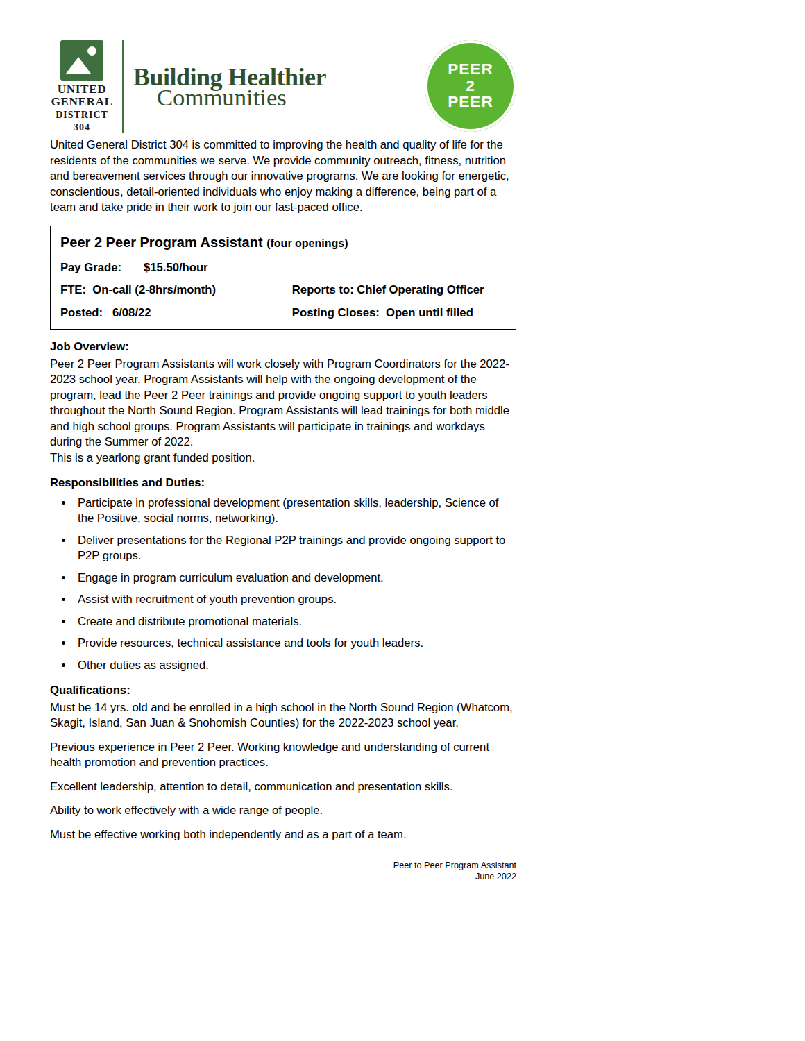UNITED
GENERAL
DISTRICT 304
Building Healthier Communities
Peer 2 Peer
United General District 304 is committed to improving the health and quality of life for the residents of the communities we serve. We provide community outreach, fitness, nutrition and bereavement services through our innovative programs. We are looking for energetic, conscientious, detail-oriented individuals who enjoy making a difference, being part of a team and take pride in their work to join our fast-paced office.
Peer 2 Peer Program Assistant (four openings)
Pay Grade:$15.50/hour
FTE: On-call (2-8hrs/month)
Reports to: Chief Operating Officer
Posted: 6/08/22
Posting Closes: Open until filled
Job Overview:
Peer 2 Peer Program Assistants will work closely with Program Coordinators for the 2022-2023 school year. Program Assistants will help with the ongoing development of the program, lead the Peer 2 Peer trainings and provide ongoing support to youth leaders throughout the North Sound Region. Program Assistants will lead trainings for both middle and high school groups. Program Assistants will participate in trainings and workdays during the Summer of 2022.
This is a yearlong grant funded position.
Responsibilities and Duties:
Participate in professional development (presentation skills, leadership, Science of the Positive, social norms, networking).
Deliver presentations for the Regional P2P trainings and provide ongoing support to P2P groups.
Engage in program curriculum evaluation and development.
Assist with recruitment of youth prevention groups.
Create and distribute promotional materials.
Provide resources, technical assistance and tools for youth leaders.
Other duties as assigned.
Qualifications:
Must be 14 yrs. old and be enrolled in a high school in the North Sound Region (Whatcom, Skagit, Island, San Juan & Snohomish Counties) for the 2022-2023 school year.
Previous experience in Peer 2 Peer. Working knowledge and understanding of current health promotion and prevention practices.
Excellent leadership, attention to detail, communication and presentation skills.
Ability to work effectively with a wide range of people.
Must be effective working both independently and as a part of a team.
Peer to Peer Program Assistant
June 2022